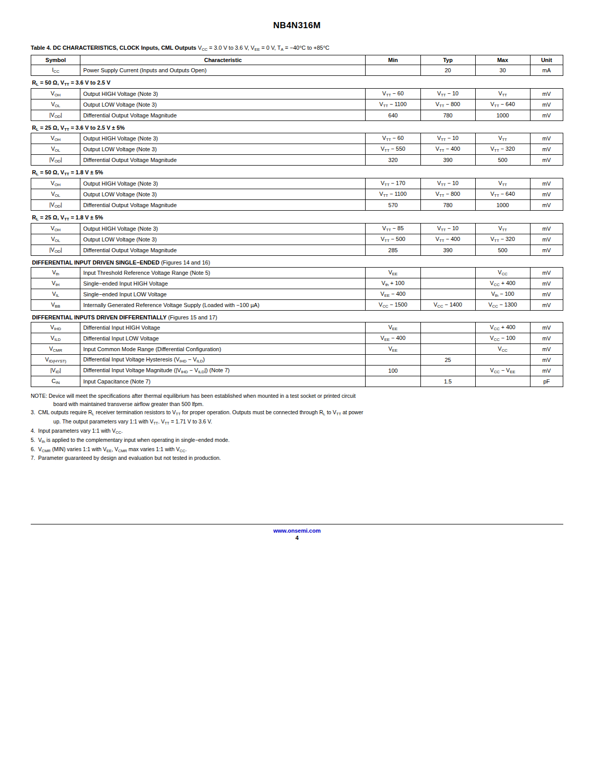NB4N316M
Table 4. DC CHARACTERISTICS, CLOCK Inputs, CML Outputs VCC = 3.0 V to 3.6 V, VEE = 0 V, TA = −40°C to +85°C
| Symbol | Characteristic | Min | Typ | Max | Unit |
| --- | --- | --- | --- | --- | --- |
| I CC | Power Supply Current (Inputs and Outputs Open) | | 20 | 30 | mA |
| R L = 50 Ω, V TT = 3.6 V to 2.5 V |
| V OH | Output HIGH Voltage (Note 3) | V TT − 60 | V TT − 10 | V TT | mV |
| V OL | Output LOW Voltage (Note 3) | V TT − 1100 | V TT − 800 | V TT − 640 | mV |
| /V OD / | Differential Output Voltage Magnitude | 640 | 780 | 1000 | mV |
| R L = 25 Ω, V TT = 3.6 V to 2.5 V ± 5% |
| V OH | Output HIGH Voltage (Note 3) | V TT − 60 | V TT − 10 | V TT | mV |
| V OL | Output LOW Voltage (Note 3) | V TT − 550 | V TT − 400 | V TT − 320 | mV |
| /V OD / | Differential Output Voltage Magnitude | 320 | 390 | 500 | mV |
| R L = 50 Ω, V TT = 1.8 V ± 5% |
| V OH | Output HIGH Voltage (Note 3) | V TT − 170 | V TT − 10 | V TT | mV |
| V OL | Output LOW Voltage (Note 3) | V TT − 1100 | V TT − 800 | V TT − 640 | mV |
| /V OD / | Differential Output Voltage Magnitude | 570 | 780 | 1000 | mV |
| R L = 25 Ω, V TT = 1.8 V ± 5% |
| V OH | Output HIGH Voltage (Note 3) | V TT − 85 | V TT − 10 | V TT | mV |
| V OL | Output LOW Voltage (Note 3) | V TT − 500 | V TT − 400 | V TT − 320 | mV |
| /V OD / | Differential Output Voltage Magnitude | 285 | 390 | 500 | mV |
| DIFFERENTIAL INPUT DRIVEN SINGLE−ENDED (Figures 14 and 16) |
| V th | Input Threshold Reference Voltage Range (Note 5) | V EE | | V CC | mV |
| V IH | Single−ended Input HIGH Voltage | V th + 100 | | V CC + 400 | mV |
| V IL | Single−ended Input LOW Voltage | V EE − 400 | | V th − 100 | mV |
| V BB | Internally Generated Reference Voltage Supply (Loaded with −100 µA) | V CC − 1500 | V CC − 1400 | V CC − 1300 | mV |
| DIFFERENTIAL INPUTS DRIVEN DIFFERENTIALLY (Figures 15 and 17) |
| V IHD | Differential Input HIGH Voltage | V EE | | V CC + 400 | mV |
| V ILD | Differential Input LOW Voltage | V EE − 400 | | V CC − 100 | mV |
| V CMR | Input Common Mode Range (Differential Configuration) | V EE | | V CC | mV |
| V ID(HYST) | Differential Input Voltage Hysteresis (V IHD − V ILD ) | | 25 | | mV |
| /V ID / | Differential Input Voltage Magnitude (/V IHD − V ILD /) (Note 7) | 100 | | V CC − V EE | mV |
| C IN | Input Capacitance (Note 7) | | 1.5 | | pF |
NOTE: Device will meet the specifications after thermal equilibrium has been established when mounted in a test socket or printed circuit
board with maintained transverse airflow greater than 500 lfpm.
3. CML outputs require RL receiver termination resistors to VTT for proper operation. Outputs must be connected through RL to VTT at power
up. The output parameters vary 1:1 with VTT. VTT = 1.71 V to 3.6 V.
4. Input parameters vary 1:1 with VCC.
5. Vth is applied to the complementary input when operating in single−ended mode.
6. VCMR (MIN) varies 1:1 with VEE, VCMR max varies 1:1 with VCC.
7. Parameter guaranteed by design and evaluation but not tested in production.
www.onsemi.com
4